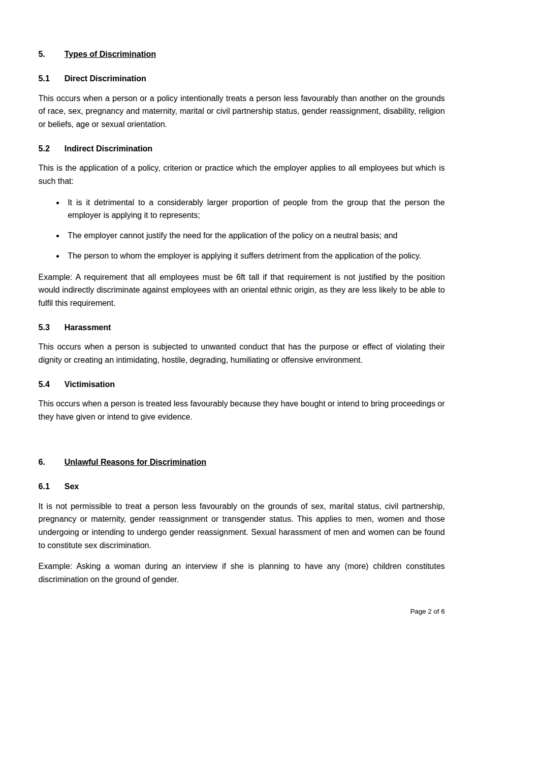5. Types of Discrimination
5.1 Direct Discrimination
This occurs when a person or a policy intentionally treats a person less favourably than another on the grounds of race, sex, pregnancy and maternity, marital or civil partnership status, gender reassignment, disability, religion or beliefs, age or sexual orientation.
5.2 Indirect Discrimination
This is the application of a policy, criterion or practice which the employer applies to all employees but which is such that:
It is it detrimental to a considerably larger proportion of people from the group that the person the employer is applying it to represents;
The employer cannot justify the need for the application of the policy on a neutral basis; and
The person to whom the employer is applying it suffers detriment from the application of the policy.
Example: A requirement that all employees must be 6ft tall if that requirement is not justified by the position would indirectly discriminate against employees with an oriental ethnic origin, as they are less likely to be able to fulfil this requirement.
5.3 Harassment
This occurs when a person is subjected to unwanted conduct that has the purpose or effect of violating their dignity or creating an intimidating, hostile, degrading, humiliating or offensive environment.
5.4 Victimisation
This occurs when a person is treated less favourably because they have bought or intend to bring proceedings or they have given or intend to give evidence.
6. Unlawful Reasons for Discrimination
6.1 Sex
It is not permissible to treat a person less favourably on the grounds of sex, marital status, civil partnership, pregnancy or maternity, gender reassignment or transgender status. This applies to men, women and those undergoing or intending to undergo gender reassignment. Sexual harassment of men and women can be found to constitute sex discrimination.
Example: Asking a woman during an interview if she is planning to have any (more) children constitutes discrimination on the ground of gender.
Page 2 of 6